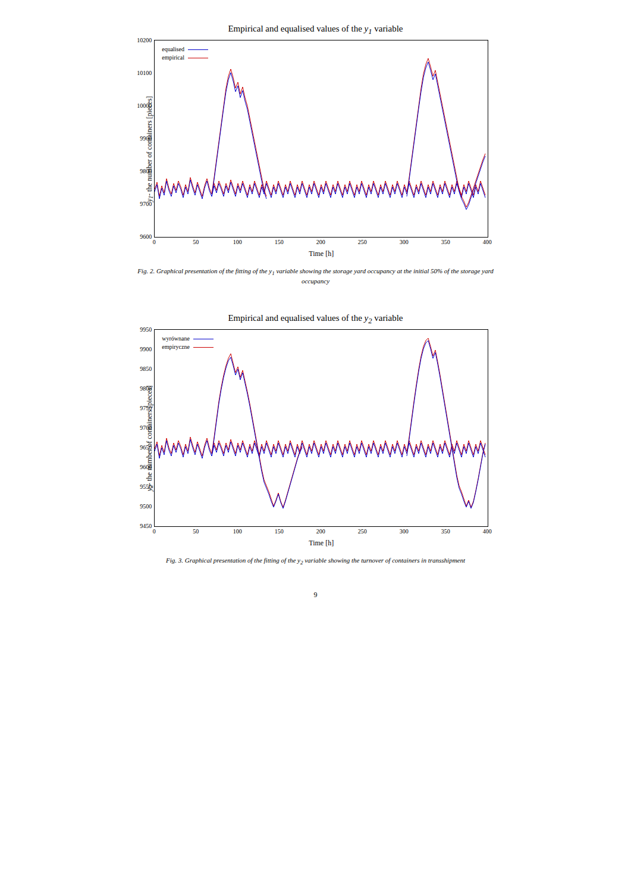Empirical and equalised values of the y1 variable
y1 - the number of containers [pieces]
10200 10100 10000 9900 9800 9700 9600
equalised
empirical
0 50 100 150 200 250 300 350 400
Time [h]
Fig. 2. Graphical presentation of the fitting of the y1 variable showing the storage yard occupancy at the initial 50% of the storage yard occupancy
Empirical and equalised values of the y2 variable
y2 - the number of containers [pieces]
9950 9900 9850 9800 9750 9700 9650 9600 9550 9500 9450
wyrównane
empiryczne
0 50 100 150 200 250 300 350 400
Time [h]
Fig. 3. Graphical presentation of the fitting of the y2 variable showing the turnover of containers in transshipment
9